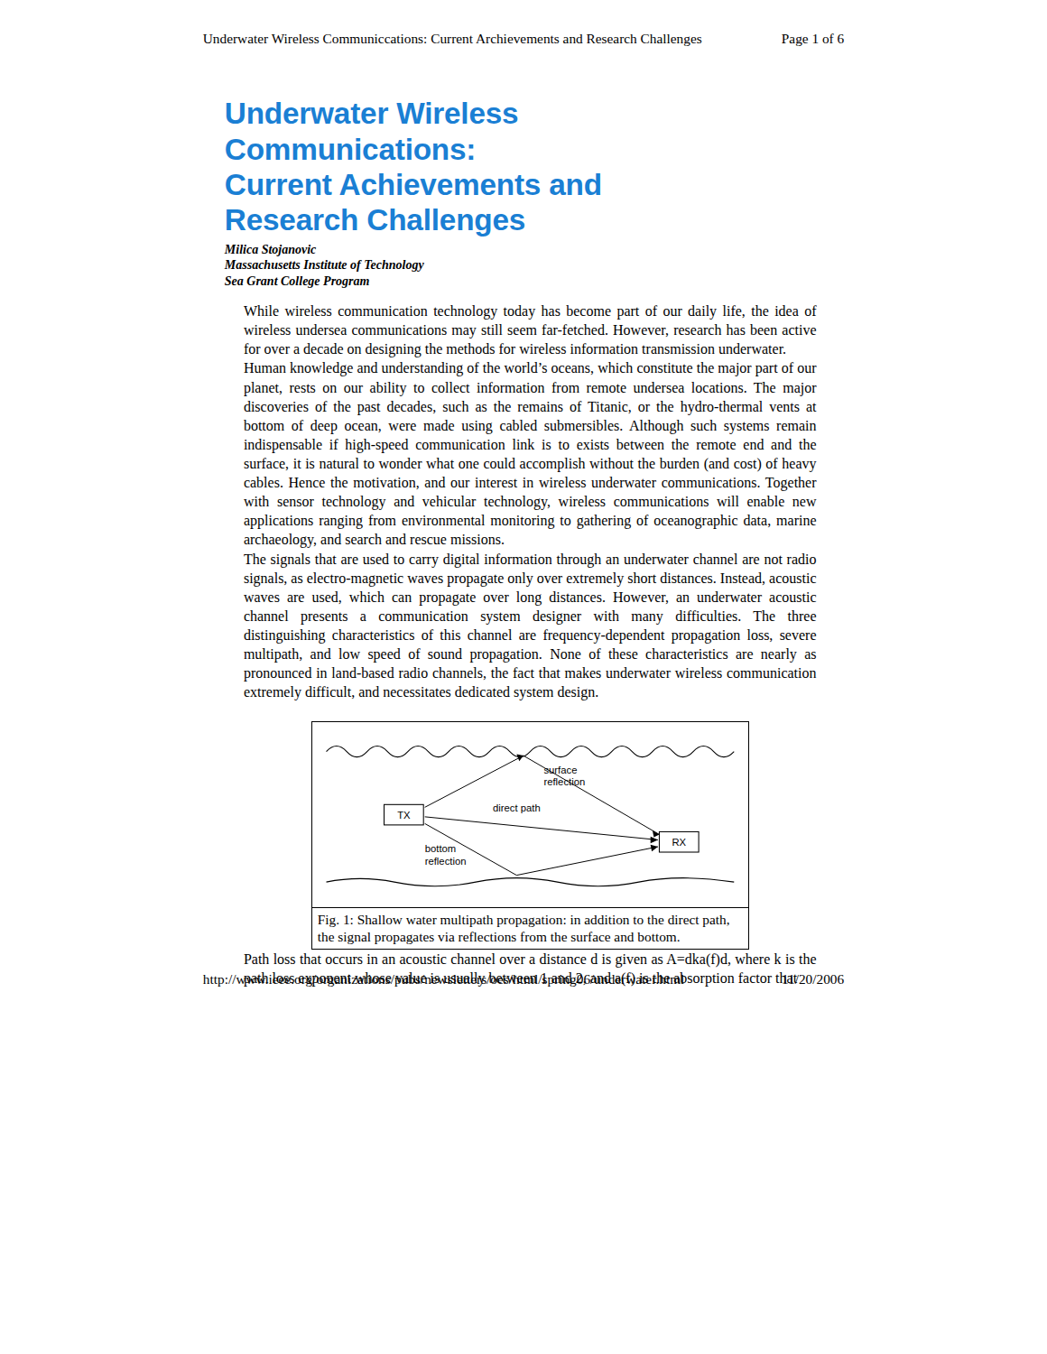Underwater Wireless Communiccations: Current Archievements and Research Challenges Page 1 of 6
Underwater Wireless
Communications:
Current Achievements and
Research Challenges
Milica Stojanovic
Massachusetts Institute of Technology
Sea Grant College Program
While wireless communication technology today has become part of our daily life, the idea of wireless undersea communications may still seem far-fetched. However, research has been active for over a decade on designing the methods for wireless information transmission underwater.
Human knowledge and understanding of the world’s oceans, which constitute the major part of our planet, rests on our ability to collect information from remote undersea locations. The major discoveries of the past decades, such as the remains of Titanic, or the hydro-thermal vents at bottom of deep ocean, were made using cabled submersibles. Although such systems remain indispensable if high-speed communication link is to exists between the remote end and the surface, it is natural to wonder what one could accomplish without the burden (and cost) of heavy cables. Hence the motivation, and our interest in wireless underwater communications. Together with sensor technology and vehicular technology, wireless communications will enable new applications ranging from environmental monitoring to gathering of oceanographic data, marine archaeology, and search and rescue missions.
The signals that are used to carry digital information through an underwater channel are not radio signals, as electro-magnetic waves propagate only over extremely short distances. Instead, acoustic waves are used, which can propagate over long distances. However, an underwater acoustic channel presents a communication system designer with many difficulties. The three distinguishing characteristics of this channel are frequency-dependent propagation loss, severe multipath, and low speed of sound propagation. None of these characteristics are nearly as pronounced in land-based radio channels, the fact that makes underwater wireless communication extremely difficult, and necessitates dedicated system design.
TX RX surface reflection direct path bottom reflection
Fig. 1: Shallow water multipath propagation: in addition to the direct path, the signal propagates via reflections from the surface and bottom.
Path loss that occurs in an acoustic channel over a distance d is given as A=dka(f)d, where k is the path loss exponent whose value is usually between 1 and 2, and a(f) is the absorption factor that
http://www.ieee.org/organizations/pubs/newsletters/oes/html/spring06/underwater.html 11/20/2006